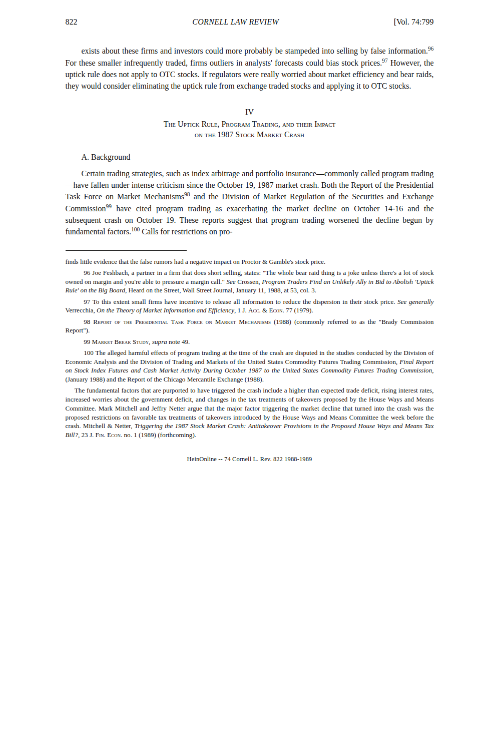822 CORNELL LAW REVIEW [Vol. 74:799
exists about these firms and investors could more probably be stampeded into selling by false information.96 For these smaller infrequently traded, firms outliers in analysts' forecasts could bias stock prices.97 However, the uptick rule does not apply to OTC stocks. If regulators were really worried about market efficiency and bear raids, they would consider eliminating the uptick rule from exchange traded stocks and applying it to OTC stocks.
IV
The Uptick Rule, Program Trading, and their Impact
on the 1987 Stock Market Crash
A. Background
Certain trading strategies, such as index arbitrage and portfolio insurance—commonly called program trading—have fallen under intense criticism since the October 19, 1987 market crash. Both the Report of the Presidential Task Force on Market Mechanisms98 and the Division of Market Regulation of the Securities and Exchange Commission99 have cited program trading as exacerbating the market decline on October 14-16 and the subsequent crash on October 19. These reports suggest that program trading worsened the decline begun by fundamental factors.100 Calls for restrictions on pro-
finds little evidence that the false rumors had a negative impact on Proctor & Gamble's stock price.
96 Joe Feshbach, a partner in a firm that does short selling, states: "The whole bear raid thing is a joke unless there's a lot of stock owned on margin and you're able to pressure a margin call." See Crossen, Program Traders Find an Unlikely Ally in Bid to Abolish 'Uptick Rule' on the Big Board, Heard on the Street, Wall Street Journal, January 11, 1988, at 53, col. 3.
97 To this extent small firms have incentive to release all information to reduce the dispersion in their stock price. See generally Verrecchia, On the Theory of Market Information and Efficiency, 1 J. Acc. & Econ. 77 (1979).
98 Report of the Presidential Task Force on Market Mechanisms (1988) (commonly referred to as the "Brady Commission Report").
99 Market Break Study, supra note 49.
100 The alleged harmful effects of program trading at the time of the crash are disputed in the studies conducted by the Division of Economic Analysis and the Division of Trading and Markets of the United States Commodity Futures Trading Commission, Final Report on Stock Index Futures and Cash Market Activity During October 1987 to the United States Commodity Futures Trading Commission, (January 1988) and the Report of the Chicago Mercantile Exchange (1988).
The fundamental factors that are purported to have triggered the crash include a higher than expected trade deficit, rising interest rates, increased worries about the government deficit, and changes in the tax treatments of takeovers proposed by the House Ways and Means Committee. Mark Mitchell and Jeffry Netter argue that the major factor triggering the market decline that turned into the crash was the proposed restrictions on favorable tax treatments of takeovers introduced by the House Ways and Means Committee the week before the crash. Mitchell & Netter, Triggering the 1987 Stock Market Crash: Antitakeover Provisions in the Proposed House Ways and Means Tax Bill?, 23 J. Fin. Econ. no. 1 (1989) (forthcoming).
HeinOnline -- 74 Cornell L. Rev. 822 1988-1989